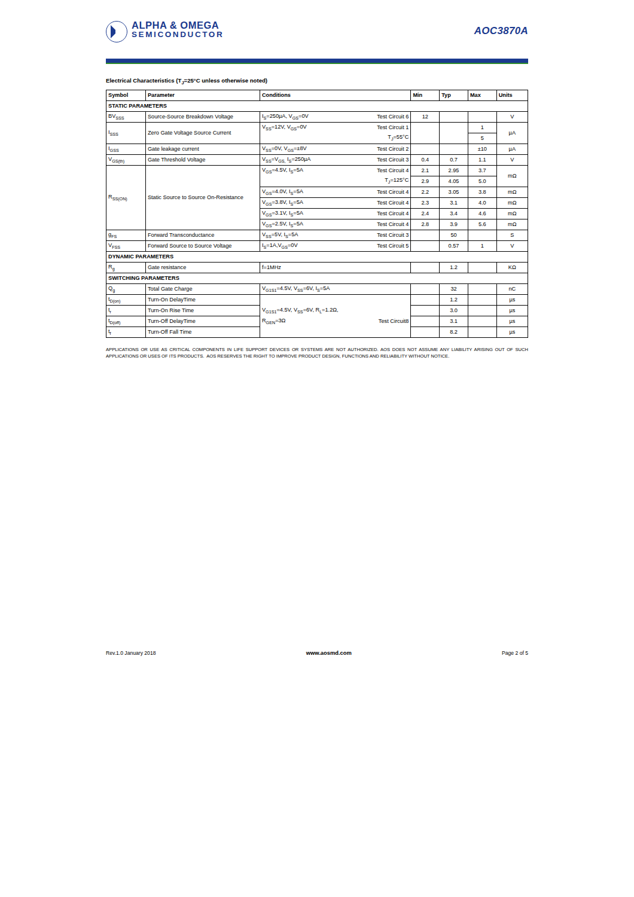ALPHA & OMEGA
SEMICONDUCTOR
AOC3870A
Electrical Characteristics (TJ=25°C unless otherwise noted)
| Symbol | Parameter | Conditions | Min | Typ | Max | Units |
| --- | --- | --- | --- | --- | --- | --- |
| STATIC PARAMETERS |
| BV SSS | Source-Source Breakdown Voltage | I S =250µA, V GS =0V Test Circuit 6 | 12 | | | V |
| I SSS | Zero Gate Voltage Source Current | V SS =12V, V GS =0V Test Circuit 1 | | | 1 | µA |
| T J =55°C | | | 5 |
| I GSS | Gate leakage current | V SS =0V, V GS =±8V Test Circuit 2 | | | ±10 | µA |
| V GS(th) | Gate Threshold Voltage | V SS =V GS, I S =250µA Test Circuit 3 | 0.4 | 0.7 | 1.1 | V |
| R SS(ON) | Static Source to Source On-Resistance | V GS =4.5V, I S =5A Test Circuit 4 | 2.1 | 2.95 | 3.7 | mΩ |
| T J =125°C | 2.9 | 4.05 | 5.0 |
| V GS =4.0V, I S =5A Test Circuit 4 | 2.2 | 3.05 | 3.8 | mΩ |
| V GS =3.8V, I S =5A Test Circuit 4 | 2.3 | 3.1 | 4.0 | mΩ |
| V GS =3.1V, I S =5A Test Circuit 4 | 2.4 | 3.4 | 4.6 | mΩ |
| V GS =2.5V, I S =5A Test Circuit 4 | 2.8 | 3.9 | 5.6 | mΩ |
| g FS | Forward Transconductance | V SS =5V, I S =5A Test Circuit 3 | | 50 | | S |
| V FSS | Forward Source to Source Voltage | I S =1A,V GS =0V Test Circuit 5 | | 0.57 | 1 | V |
| DYNAMIC PARAMETERS |
| R g | Gate resistance | f=1MHz | | 1.2 | | KΩ |
| SWITCHING PARAMETERS |
| Q g | Total Gate Charge | V G1S1 =4.5V, V SS =6V, I S =5A | | 32 | | nC |
| t D(on) | Turn-On DelayTime | | | 1.2 | | µs |
| t r | Turn-On Rise Time | V G1S1 =4.5V, V SS =6V, R L =1.2Ω, | | 3.0 | | µs |
| t D(off) | Turn-Off DelayTime | R GEN =3Ω Test Circuit8 | | 3.1 | | µs |
| t f | Turn-Off Fall Time | | | 8.2 | | µs |
APPLICATIONS OR USE AS CRITICAL COMPONENTS IN LIFE SUPPORT DEVICES OR SYSTEMS ARE NOT AUTHORIZED. AOS DOES NOT ASSUME ANY LIABILITY ARISING OUT OF SUCH APPLICATIONS OR USES OF ITS PRODUCTS. AOS RESERVES THE RIGHT TO IMPROVE PRODUCT DESIGN, FUNCTIONS AND RELIABILITY WITHOUT NOTICE.
Rev.1.0 January 2018
www.aosmd.com
Page 2 of 5